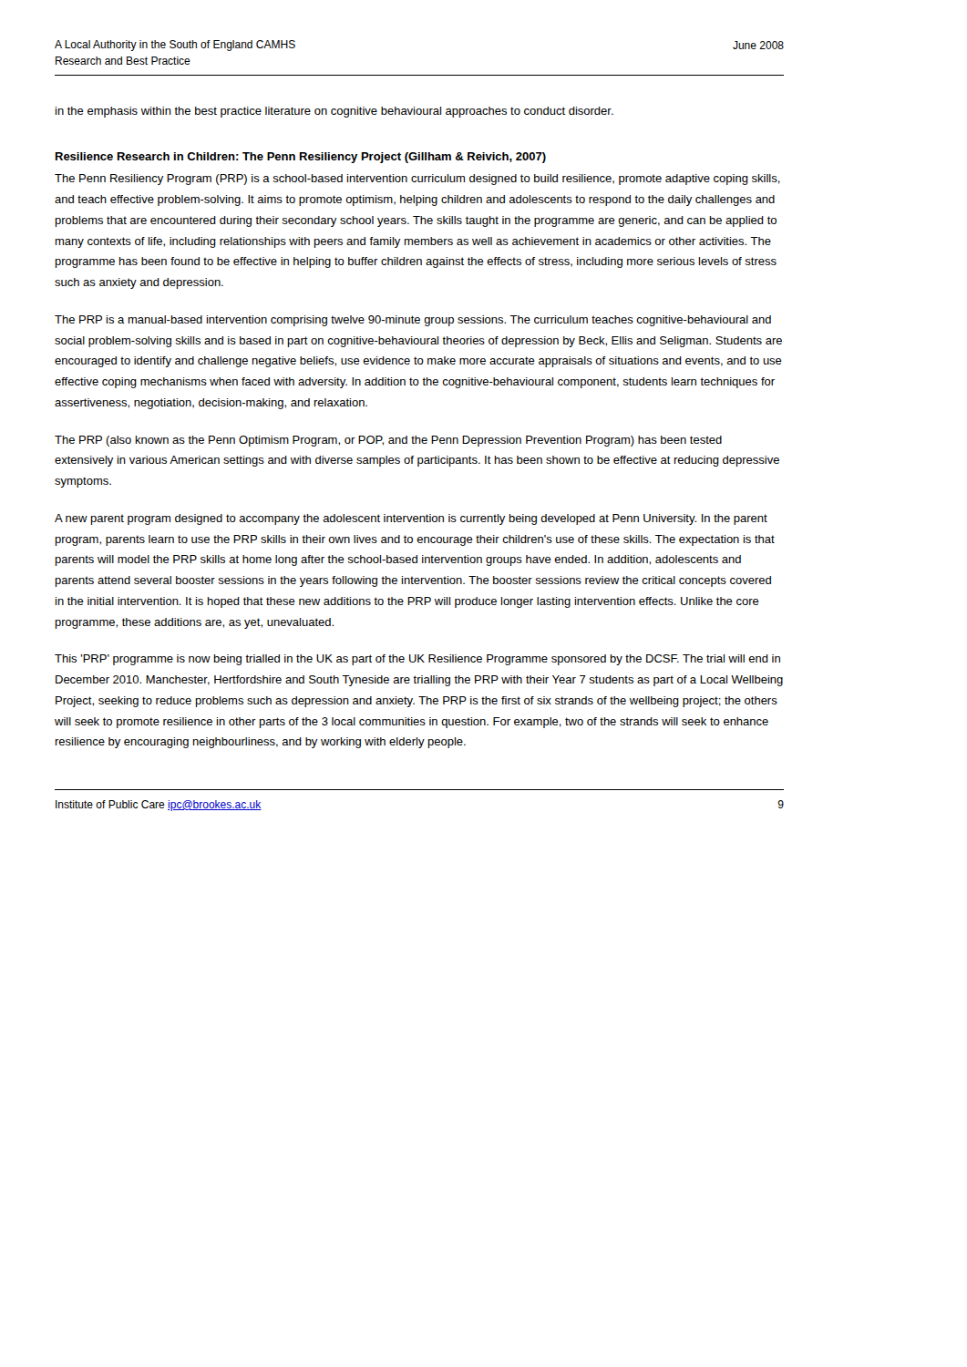A Local Authority in the South of England CAMHS
Research and Best Practice
June 2008
in the emphasis within the best practice literature on cognitive behavioural approaches to conduct disorder.
Resilience Research in Children: The Penn Resiliency Project (Gillham & Reivich, 2007)
The Penn Resiliency Program (PRP) is a school-based intervention curriculum designed to build resilience, promote adaptive coping skills, and teach effective problem-solving. It aims to promote optimism, helping children and adolescents to respond to the daily challenges and problems that are encountered during their secondary school years. The skills taught in the programme are generic, and can be applied to many contexts of life, including relationships with peers and family members as well as achievement in academics or other activities. The programme has been found to be effective in helping to buffer children against the effects of stress, including more serious levels of stress such as anxiety and depression.
The PRP is a manual-based intervention comprising twelve 90-minute group sessions. The curriculum teaches cognitive-behavioural and social problem-solving skills and is based in part on cognitive-behavioural theories of depression by Beck, Ellis and Seligman. Students are encouraged to identify and challenge negative beliefs, use evidence to make more accurate appraisals of situations and events, and to use effective coping mechanisms when faced with adversity. In addition to the cognitive-behavioural component, students learn techniques for assertiveness, negotiation, decision-making, and relaxation.
The PRP (also known as the Penn Optimism Program, or POP, and the Penn Depression Prevention Program) has been tested extensively in various American settings and with diverse samples of participants. It has been shown to be effective at reducing depressive symptoms.
A new parent program designed to accompany the adolescent intervention is currently being developed at Penn University. In the parent program, parents learn to use the PRP skills in their own lives and to encourage their children's use of these skills. The expectation is that parents will model the PRP skills at home long after the school-based intervention groups have ended. In addition, adolescents and parents attend several booster sessions in the years following the intervention. The booster sessions review the critical concepts covered in the initial intervention. It is hoped that these new additions to the PRP will produce longer lasting intervention effects. Unlike the core programme, these additions are, as yet, unevaluated.
This 'PRP' programme is now being trialled in the UK as part of the UK Resilience Programme sponsored by the DCSF. The trial will end in December 2010. Manchester, Hertfordshire and South Tyneside are trialling the PRP with their Year 7 students as part of a Local Wellbeing Project, seeking to reduce problems such as depression and anxiety. The PRP is the first of six strands of the wellbeing project; the others will seek to promote resilience in other parts of the 3 local communities in question. For example, two of the strands will seek to enhance resilience by encouraging neighbourliness, and by working with elderly people.
Institute of Public Care ipc@brookes.ac.uk
9